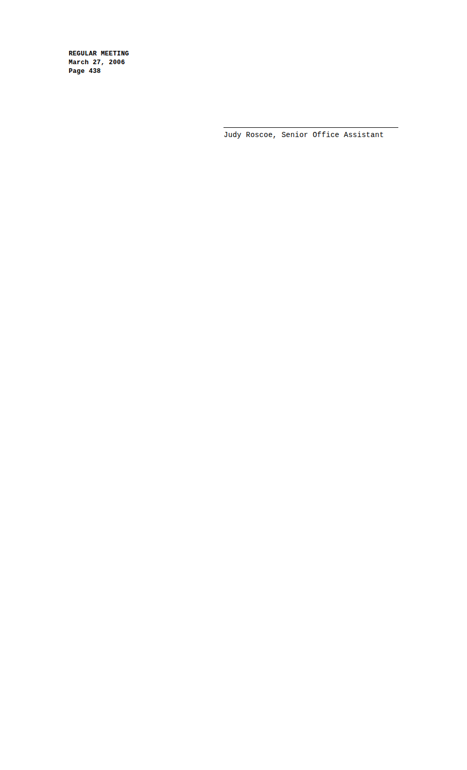REGULAR MEETING
March 27, 2006
Page 438
Judy Roscoe, Senior Office Assistant